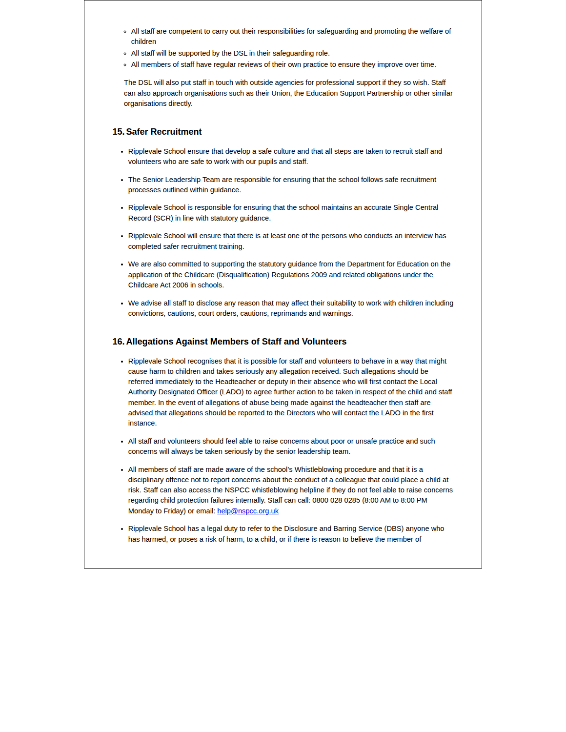All staff are competent to carry out their responsibilities for safeguarding and promoting the welfare of children
All staff will be supported by the DSL in their safeguarding role.
All members of staff have regular reviews of their own practice to ensure they improve over time.
The DSL will also put staff in touch with outside agencies for professional support if they so wish. Staff can also approach organisations such as their Union, the Education Support Partnership or other similar organisations directly.
15. Safer Recruitment
Ripplevale School ensure that develop a safe culture and that all steps are taken to recruit staff and volunteers who are safe to work with our pupils and staff.
The Senior Leadership Team are responsible for ensuring that the school follows safe recruitment processes outlined within guidance.
Ripplevale School is responsible for ensuring that the school maintains an accurate Single Central Record (SCR) in line with statutory guidance.
Ripplevale School will ensure that there is at least one of the persons who conducts an interview has completed safer recruitment training.
We are also committed to supporting the statutory guidance from the Department for Education on the application of the Childcare (Disqualification) Regulations 2009 and related obligations under the Childcare Act 2006 in schools.
We advise all staff to disclose any reason that may affect their suitability to work with children including convictions, cautions, court orders, cautions, reprimands and warnings.
16. Allegations Against Members of Staff and Volunteers
Ripplevale School recognises that it is possible for staff and volunteers to behave in a way that might cause harm to children and takes seriously any allegation received. Such allegations should be referred immediately to the Headteacher or deputy in their absence who will first contact the Local Authority Designated Officer (LADO) to agree further action to be taken in respect of the child and staff member. In the event of allegations of abuse being made against the headteacher then staff are advised that allegations should be reported to the Directors who will contact the LADO in the first instance.
All staff and volunteers should feel able to raise concerns about poor or unsafe practice and such concerns will always be taken seriously by the senior leadership team.
All members of staff are made aware of the school’s Whistleblowing procedure and that it is a disciplinary offence not to report concerns about the conduct of a colleague that could place a child at risk. Staff can also access the NSPCC whistleblowing helpline if they do not feel able to raise concerns regarding child protection failures internally. Staff can call: 0800 028 0285 (8:00 AM to 8:00 PM Monday to Friday) or email: help@nspcc.org.uk
Ripplevale School has a legal duty to refer to the Disclosure and Barring Service (DBS) anyone who has harmed, or poses a risk of harm, to a child, or if there is reason to believe the member of